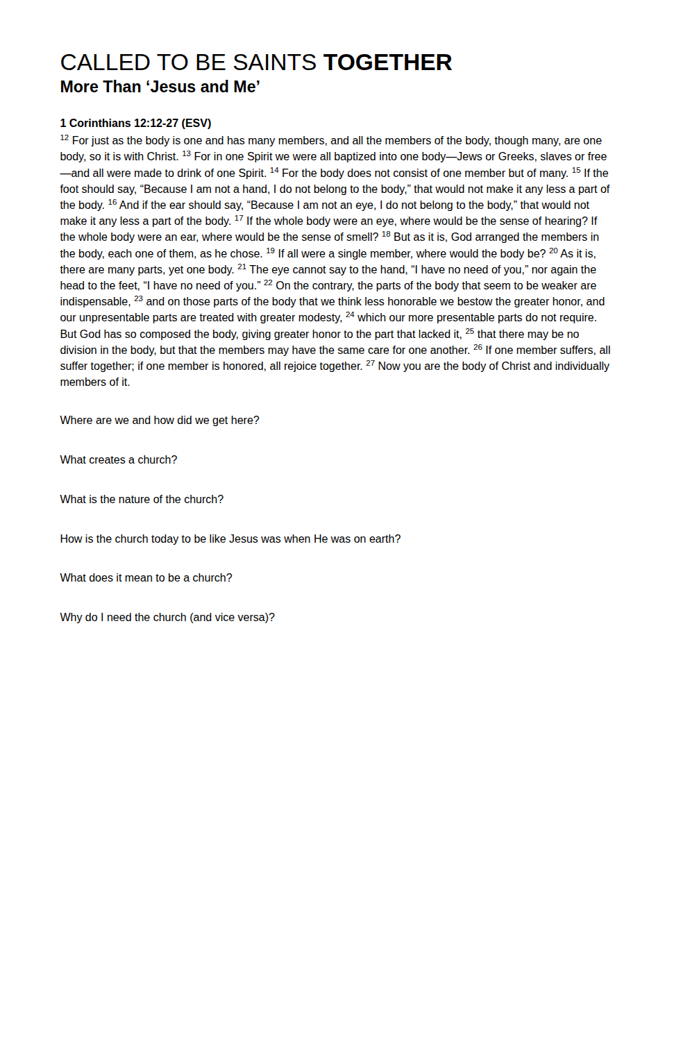CALLED TO BE SAINTS TOGETHER
More Than ‘Jesus and Me’
1 Corinthians 12:12-27 (ESV)
12 For just as the body is one and has many members, and all the members of the body, though many, are one body, so it is with Christ. 13 For in one Spirit we were all baptized into one body—Jews or Greeks, slaves or free—and all were made to drink of one Spirit. 14 For the body does not consist of one member but of many. 15 If the foot should say, “Because I am not a hand, I do not belong to the body,” that would not make it any less a part of the body. 16 And if the ear should say, “Because I am not an eye, I do not belong to the body,” that would not make it any less a part of the body. 17 If the whole body were an eye, where would be the sense of hearing? If the whole body were an ear, where would be the sense of smell? 18 But as it is, God arranged the members in the body, each one of them, as he chose. 19 If all were a single member, where would the body be? 20 As it is, there are many parts, yet one body. 21 The eye cannot say to the hand, “I have no need of you,” nor again the head to the feet, “I have no need of you.” 22 On the contrary, the parts of the body that seem to be weaker are indispensable, 23 and on those parts of the body that we think less honorable we bestow the greater honor, and our unpresentable parts are treated with greater modesty, 24 which our more presentable parts do not require. But God has so composed the body, giving greater honor to the part that lacked it, 25 that there may be no division in the body, but that the members may have the same care for one another. 26 If one member suffers, all suffer together; if one member is honored, all rejoice together. 27 Now you are the body of Christ and individually members of it.
Where are we and how did we get here?
What creates a church?
What is the nature of the church?
How is the church today to be like Jesus was when He was on earth?
What does it mean to be a church?
Why do I need the church (and vice versa)?